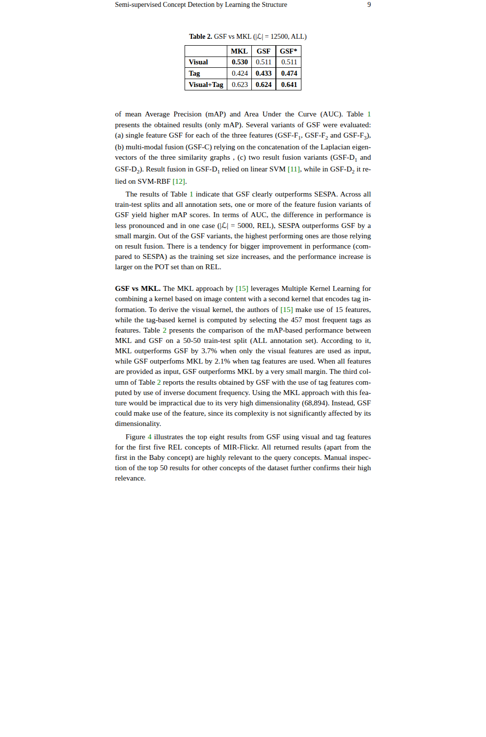Semi-supervised Concept Detection by Learning the Structure 9
Table 2. GSF vs MKL (|ℒ| = 12500, ALL)
| | MKL | GSF | GSF* |
| --- | --- | --- | --- |
| Visual | 0.530 | 0.511 | 0.511 |
| Tag | 0.424 | 0.433 | 0.474 |
| Visual+Tag | 0.623 | 0.624 | 0.641 |
of mean Average Precision (mAP) and Area Under the Curve (AUC). Table 1 presents the obtained results (only mAP). Several variants of GSF were evaluated: (a) single feature GSF for each of the three features (GSF-F1, GSF-F2 and GSF-F3), (b) multi-modal fusion (GSF-C) relying on the concatenation of the Laplacian eigenvectors of the three similarity graphs , (c) two result fusion variants (GSF-D1 and GSF-D2). Result fusion in GSF-D1 relied on linear SVM [11], while in GSF-D2 it relied on SVM-RBF [12].
The results of Table 1 indicate that GSF clearly outperforms SESPA. Across all train-test splits and all annotation sets, one or more of the feature fusion variants of GSF yield higher mAP scores. In terms of AUC, the difference in performance is less pronounced and in one case (|ℒ| = 5000, REL), SESPA outperforms GSF by a small margin. Out of the GSF variants, the highest performing ones are those relying on result fusion. There is a tendency for bigger improvement in performance (compared to SESPA) as the training set size increases, and the performance increase is larger on the POT set than on REL.
GSF vs MKL. The MKL approach by [15] leverages Multiple Kernel Learning for combining a kernel based on image content with a second kernel that encodes tag information. To derive the visual kernel, the authors of [15] make use of 15 features, while the tag-based kernel is computed by selecting the 457 most frequent tags as features. Table 2 presents the comparison of the mAP-based performance between MKL and GSF on a 50-50 train-test split (ALL annotation set). According to it, MKL outperforms GSF by 3.7% when only the visual features are used as input, while GSF outperfoms MKL by 2.1% when tag features are used. When all features are provided as input, GSF outperforms MKL by a very small margin. The third column of Table 2 reports the results obtained by GSF with the use of tag features computed by use of inverse document frequency. Using the MKL approach with this feature would be impractical due to its very high dimensionality (68,894). Instead, GSF could make use of the feature, since its complexity is not significantly affected by its dimensionality.
Figure 4 illustrates the top eight results from GSF using visual and tag features for the first five REL concepts of MIR-Flickr. All returned results (apart from the first in the Baby concept) are highly relevant to the query concepts. Manual inspection of the top 50 results for other concepts of the dataset further confirms their high relevance.